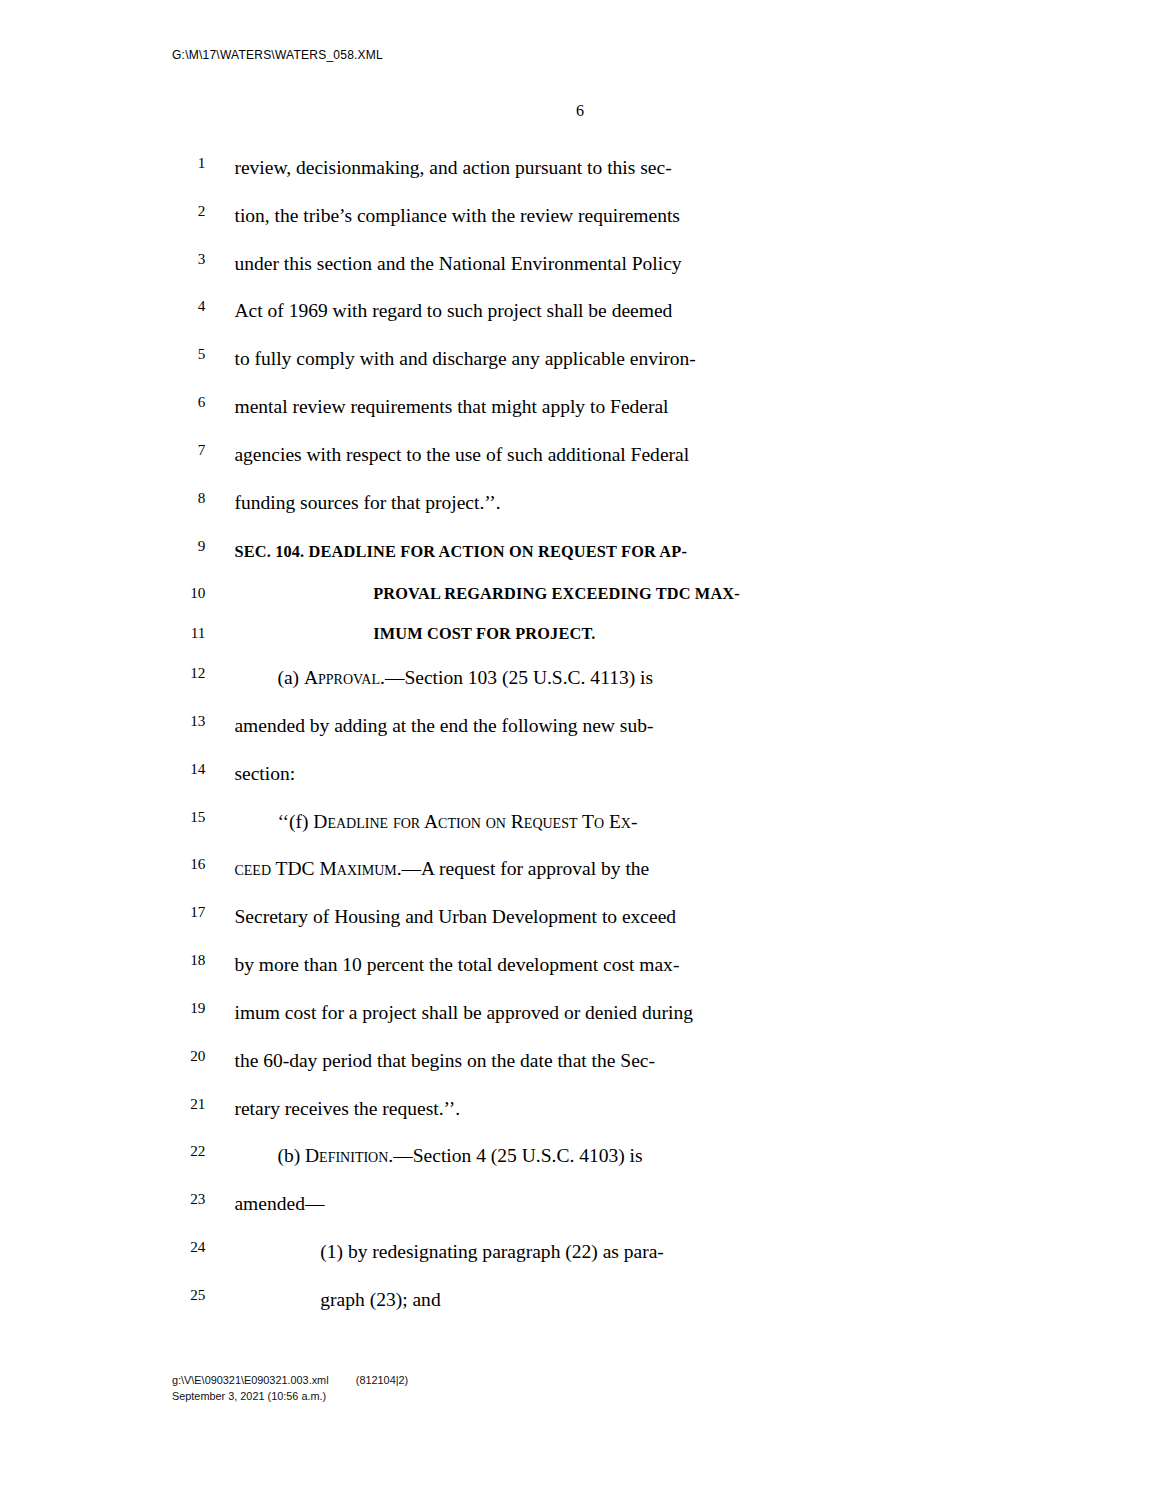G:\M\17\WATERS\WATERS_058.XML
6
review, decisionmaking, and action pursuant to this sec-
tion, the tribe’s compliance with the review requirements
under this section and the National Environmental Policy
Act of 1969 with regard to such project shall be deemed
to fully comply with and discharge any applicable environ-
mental review requirements that might apply to Federal
agencies with respect to the use of such additional Federal
funding sources for that project.’’.
SEC. 104. DEADLINE FOR ACTION ON REQUEST FOR AP-
PROVAL REGARDING EXCEEDING TDC MAX-
IMUM COST FOR PROJECT.
(a) Approval.—Section 103 (25 U.S.C. 4113) is
amended by adding at the end the following new sub-
section:
‘‘(f) Deadline for Action on Request To Ex-
ceed TDC Maximum.—A request for approval by the
Secretary of Housing and Urban Development to exceed
by more than 10 percent the total development cost max-
imum cost for a project shall be approved or denied during
the 60-day period that begins on the date that the Sec-
retary receives the request.’’.
(b) Definition.—Section 4 (25 U.S.C. 4103) is
amended—
(1) by redesignating paragraph (22) as para-
graph (23); and
g:\V\E\090321\E090321.003.xml (812104|2)
September 3, 2021 (10:56 a.m.)